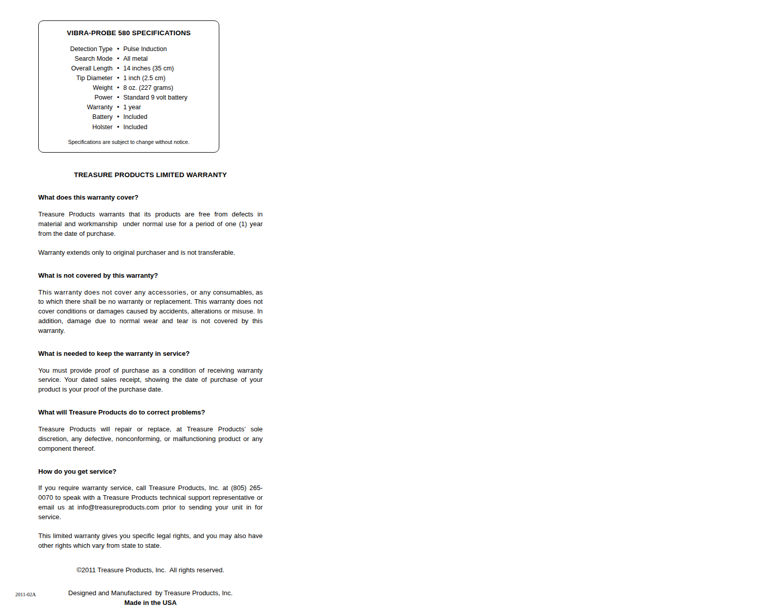VIBRA-PROBE 580 SPECIFICATIONS
| Detection Type | • | Pulse Induction |
| Search Mode | • | All metal |
| Overall Length | • | 14 inches (35 cm) |
| Tip Diameter | • | 1 inch (2.5 cm) |
| Weight | • | 8 oz. (227 grams) |
| Power | • | Standard 9 volt battery |
| Warranty | • | 1 year |
| Battery | • | Included |
| Holster | • | Included |
Specifications are subject to change without notice.
TREASURE PRODUCTS LIMITED WARRANTY
What does this warranty cover?
Treasure Products warrants that its products are free from defects in material and workmanship under normal use for a period of one (1) year from the date of purchase.
Warranty extends only to original purchaser and is not transferable.
What is not covered by this warranty?
This warranty does not cover any accessories, or any consumables, as to which there shall be no warranty or replacement. This warranty does not cover conditions or damages caused by accidents, alterations or misuse. In addition, damage due to normal wear and tear is not covered by this warranty.
What is needed to keep the warranty in service?
You must provide proof of purchase as a condition of receiving warranty service. Your dated sales receipt, showing the date of purchase of your product is your proof of the purchase date.
What will Treasure Products do to correct problems?
Treasure Products will repair or replace, at Treasure Products’ sole discretion, any defective, nonconforming, or malfunctioning product or any component thereof.
How do you get service?
If you require warranty service, call Treasure Products, Inc. at (805) 265-0070 to speak with a Treasure Products technical support representative or email us at info@treasureproducts.com prior to sending your unit in for service.
This limited warranty gives you specific legal rights, and you may also have other rights which vary from state to state.
©2011 Treasure Products, Inc. All rights reserved.
Designed and Manufactured by Treasure Products, Inc.
Made in the USA
2011-02A